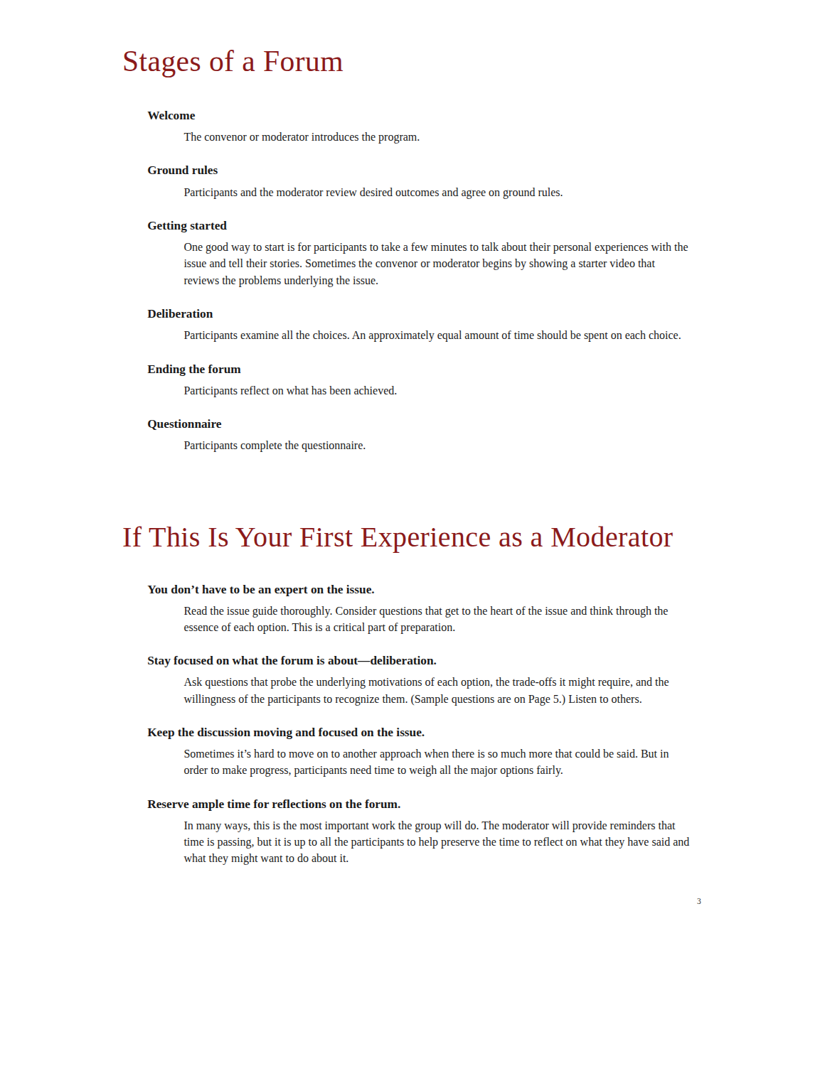Stages of a Forum
Welcome
The convenor or moderator introduces the program.
Ground rules
Participants and the moderator review desired outcomes and agree on ground rules.
Getting started
One good way to start is for participants to take a few minutes to talk about their personal experiences with the issue and tell their stories. Sometimes the convenor or moderator begins by showing a starter video that reviews the problems underlying the issue.
Deliberation
Participants examine all the choices. An approximately equal amount of time should be spent on each choice.
Ending the forum
Participants reflect on what has been achieved.
Questionnaire
Participants complete the questionnaire.
If This Is Your First Experience as a Moderator
You don’t have to be an expert on the issue.
Read the issue guide thoroughly. Consider questions that get to the heart of the issue and think through the essence of each option. This is a critical part of preparation.
Stay focused on what the forum is about—deliberation.
Ask questions that probe the underlying motivations of each option, the trade-offs it might require, and the willingness of the participants to recognize them. (Sample questions are on Page 5.) Listen to others.
Keep the discussion moving and focused on the issue.
Sometimes it’s hard to move on to another approach when there is so much more that could be said. But in order to make progress, participants need time to weigh all the major options fairly.
Reserve ample time for reflections on the forum.
In many ways, this is the most important work the group will do. The moderator will provide reminders that time is passing, but it is up to all the participants to help preserve the time to reflect on what they have said and what they might want to do about it.
3